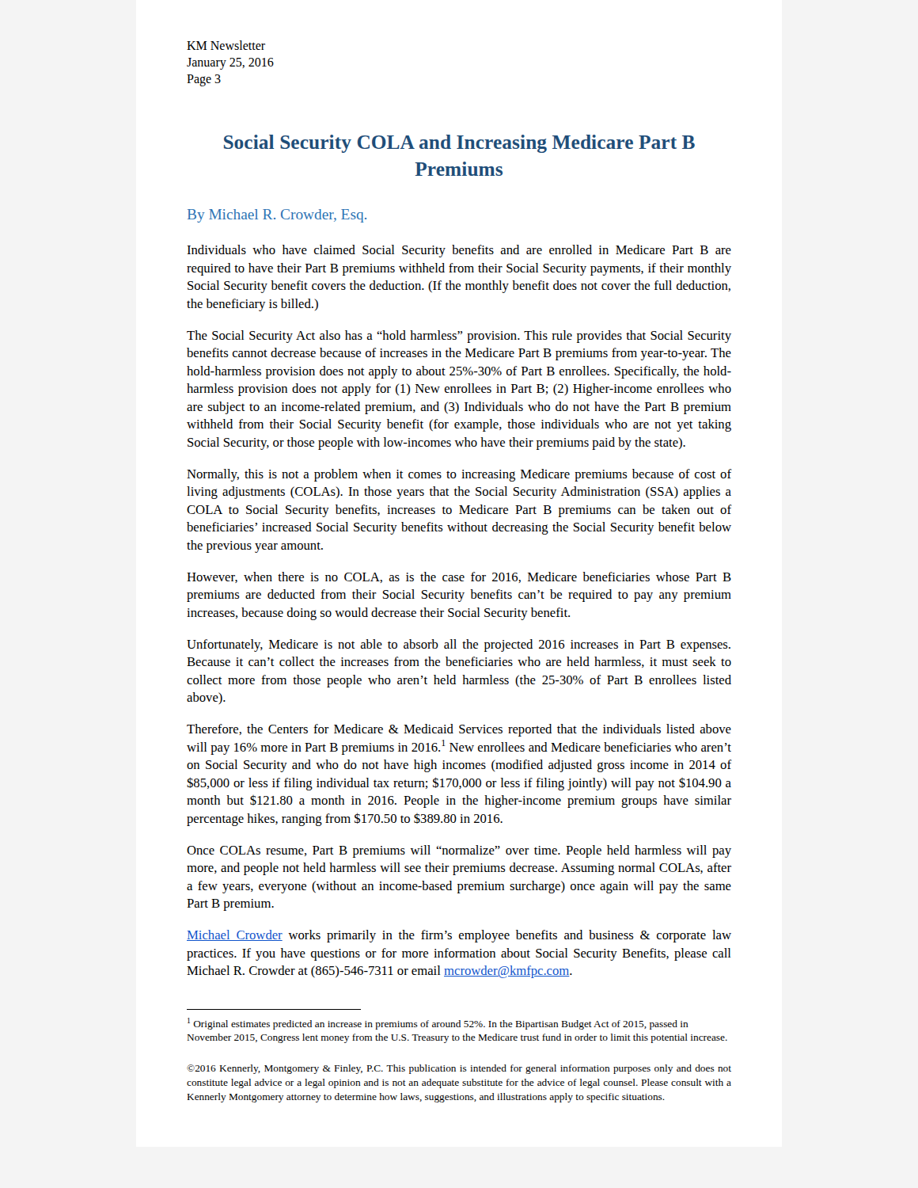KM Newsletter
January 25, 2016
Page 3
Social Security COLA and Increasing Medicare Part B Premiums
By Michael R. Crowder, Esq.
Individuals who have claimed Social Security benefits and are enrolled in Medicare Part B are required to have their Part B premiums withheld from their Social Security payments, if their monthly Social Security benefit covers the deduction. (If the monthly benefit does not cover the full deduction, the beneficiary is billed.)
The Social Security Act also has a “hold harmless” provision. This rule provides that Social Security benefits cannot decrease because of increases in the Medicare Part B premiums from year-to-year. The hold-harmless provision does not apply to about 25%-30% of Part B enrollees. Specifically, the hold-harmless provision does not apply for (1) New enrollees in Part B; (2) Higher-income enrollees who are subject to an income-related premium, and (3) Individuals who do not have the Part B premium withheld from their Social Security benefit (for example, those individuals who are not yet taking Social Security, or those people with low-incomes who have their premiums paid by the state).
Normally, this is not a problem when it comes to increasing Medicare premiums because of cost of living adjustments (COLAs). In those years that the Social Security Administration (SSA) applies a COLA to Social Security benefits, increases to Medicare Part B premiums can be taken out of beneficiaries’ increased Social Security benefits without decreasing the Social Security benefit below the previous year amount.
However, when there is no COLA, as is the case for 2016, Medicare beneficiaries whose Part B premiums are deducted from their Social Security benefits can’t be required to pay any premium increases, because doing so would decrease their Social Security benefit.
Unfortunately, Medicare is not able to absorb all the projected 2016 increases in Part B expenses. Because it can’t collect the increases from the beneficiaries who are held harmless, it must seek to collect more from those people who aren’t held harmless (the 25-30% of Part B enrollees listed above).
Therefore, the Centers for Medicare & Medicaid Services reported that the individuals listed above will pay 16% more in Part B premiums in 2016.1 New enrollees and Medicare beneficiaries who aren’t on Social Security and who do not have high incomes (modified adjusted gross income in 2014 of $85,000 or less if filing individual tax return; $170,000 or less if filing jointly) will pay not $104.90 a month but $121.80 a month in 2016. People in the higher-income premium groups have similar percentage hikes, ranging from $170.50 to $389.80 in 2016.
Once COLAs resume, Part B premiums will “normalize” over time. People held harmless will pay more, and people not held harmless will see their premiums decrease. Assuming normal COLAs, after a few years, everyone (without an income-based premium surcharge) once again will pay the same Part B premium.
Michael Crowder works primarily in the firm’s employee benefits and business & corporate law practices. If you have questions or for more information about Social Security Benefits, please call Michael R. Crowder at (865)-546-7311 or email mcrowder@kmfpc.com.
1 Original estimates predicted an increase in premiums of around 52%. In the Bipartisan Budget Act of 2015, passed in November 2015, Congress lent money from the U.S. Treasury to the Medicare trust fund in order to limit this potential increase.
©2016 Kennerly, Montgomery & Finley, P.C. This publication is intended for general information purposes only and does not constitute legal advice or a legal opinion and is not an adequate substitute for the advice of legal counsel. Please consult with a Kennerly Montgomery attorney to determine how laws, suggestions, and illustrations apply to specific situations.